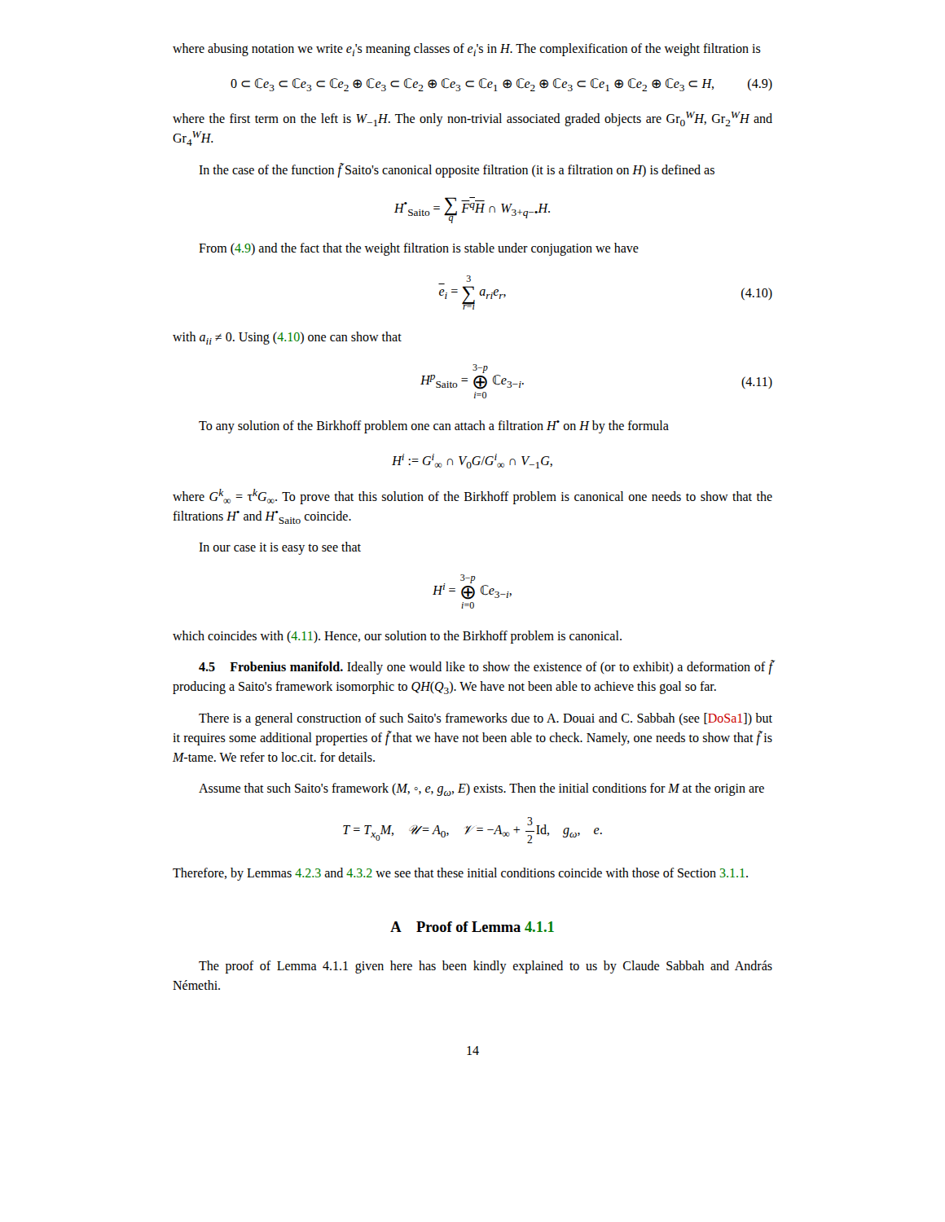where abusing notation we write ei's meaning classes of ei's in H. The complexification of the weight filtration is
0 ⊂ ℂe3 ⊂ ℂe3 ⊂ ℂe2 ⊕ ℂe3 ⊂ ℂe2 ⊕ ℂe3 ⊂ ℂe1 ⊕ ℂe2 ⊕ ℂe3 ⊂ ℂe1 ⊕ ℂe2 ⊕ ℂe3 ⊂ H, (4.9)
where the first term on the left is W−1H. The only non-trivial associated graded objects are Gr0WH, Gr2WH and Gr4WH.
In the case of the function f̃ Saito's canonical opposite filtration (it is a filtration on H) is defined as
H•Saito = ∑q FqH ∩ W3+q−•H.
From (4.9) and the fact that the weight filtration is stable under conjugation we have
ei = 3∑r=i arier, (4.10)
with aii ≠ 0. Using (4.10) one can show that
HpSaito = 3−p⊕i=0 ℂe3−i. (4.11)
To any solution of the Birkhoff problem one can attach a filtration H• on H by the formula
Hi := Gi∞ ∩ V0G/Gi∞ ∩ V−1G,
where Gk∞ = τkG∞. To prove that this solution of the Birkhoff problem is canonical one needs to show that the filtrations H• and H•Saito coincide.
In our case it is easy to see that
Hi = 3−p⊕i=0 ℂe3−i,
which coincides with (4.11). Hence, our solution to the Birkhoff problem is canonical.
4.5 Frobenius manifold. Ideally one would like to show the existence of (or to exhibit) a deformation of f̃ producing a Saito's framework isomorphic to QH(Q3). We have not been able to achieve this goal so far.
There is a general construction of such Saito's frameworks due to A. Douai and C. Sabbah (see [DoSa1]) but it requires some additional properties of f̃ that we have not been able to check. Namely, one needs to show that f̃ is M-tame. We refer to loc.cit. for details.
Assume that such Saito's framework (M, ◦, e, gω, E) exists. Then the initial conditions for M at the origin are
T = Tx0M, 𝒰 = A0, 𝒱 = −A∞ + 32 Id, gω, e.
Therefore, by Lemmas 4.2.3 and 4.3.2 we see that these initial conditions coincide with those of Section 3.1.1.
A Proof of Lemma 4.1.1
The proof of Lemma 4.1.1 given here has been kindly explained to us by Claude Sabbah and András Némethi.
14